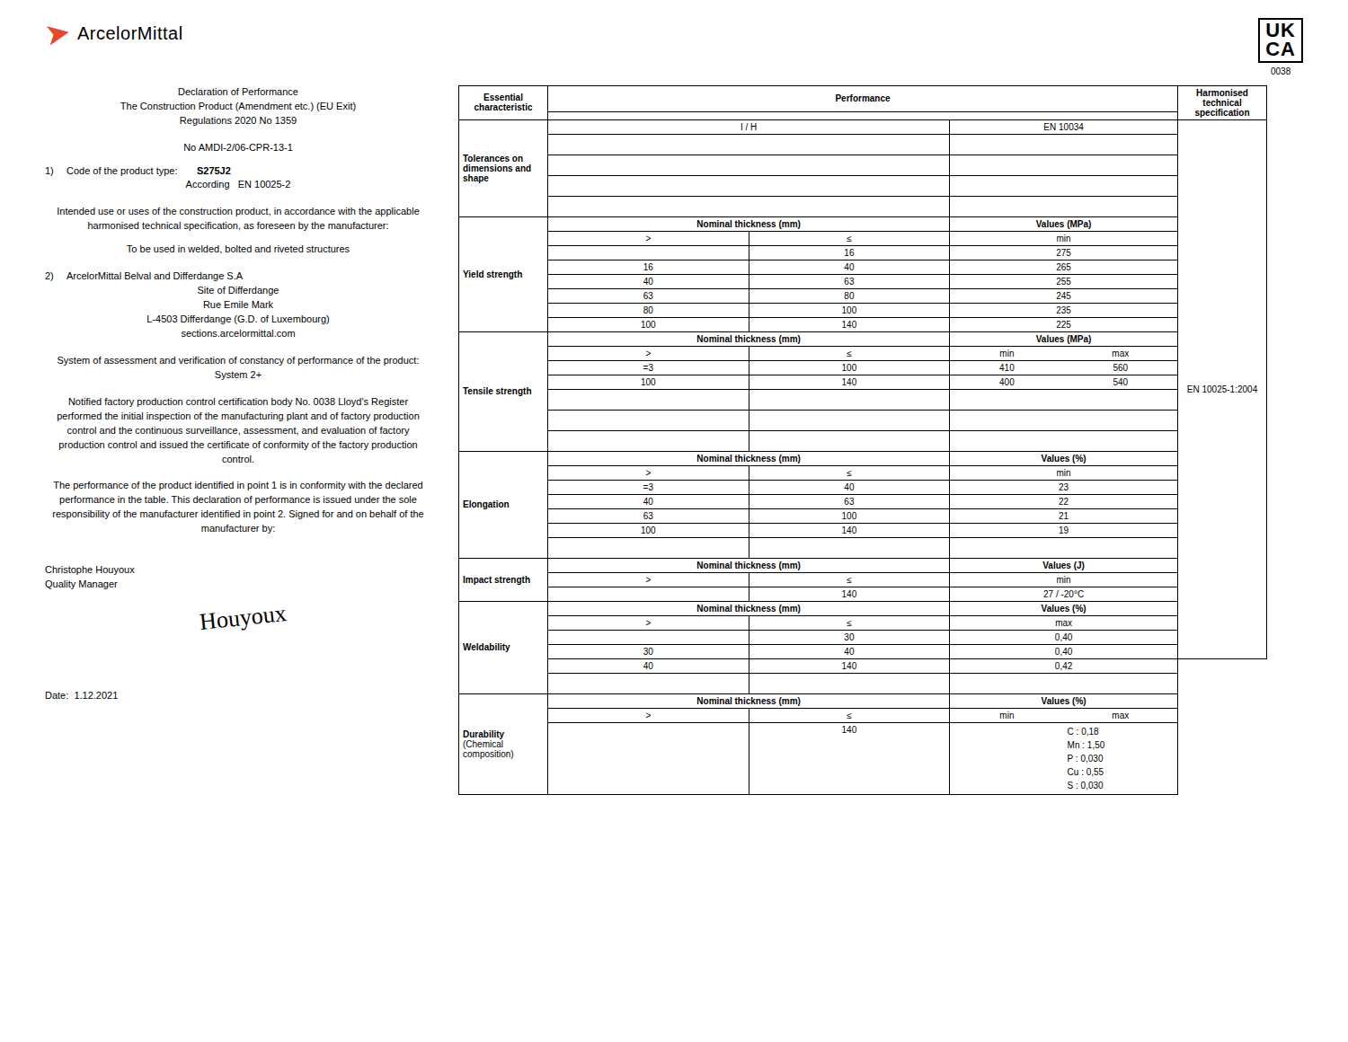➤ ArcelorMittal
UK
CA
0038
Declaration of Performance
The Construction Product (Amendment etc.) (EU Exit)
Regulations 2020 No 1359
No AMDI-2/06-CPR-13-1
1) Code of the product type: S275J2
According EN 10025-2
Intended use or uses of the construction product, in accordance with the applicable harmonised technical specification, as foreseen by the manufacturer:
To be used in welded, bolted and riveted structures
2) ArcelorMittal Belval and Differdange S.A
Site of Differdange
Rue Emile Mark
L-4503 Differdange (G.D. of Luxembourg)
sections.arcelormittal.com
System of assessment and verification of constancy of performance of the product:
System 2+
Notified factory production control certification body No. 0038 Lloyd's Register performed the initial inspection of the manufacturing plant and of factory production control and the continuous surveillance, assessment, and evaluation of factory production control and issued the certificate of conformity of the factory production control.
The performance of the product identified in point 1 is in conformity with the declared performance in the table. This declaration of performance is issued under the sole responsibility of the manufacturer identified in point 2. Signed for and on behalf of the manufacturer by:
Christophe Houyoux
Quality Manager
Houyoux
Date: 1.12.2021
| Essential characteristic | Performance | Harmonised technical specification |
| --- | --- | --- |
| Tolerances on dimensions and shape | I / H | EN 10034 | EN 10025-1:2004 |
| Yield strength | Nominal thickness (mm) | Values (MPa) |
| > | ≤ | min |
| | 16 | 275 |
| 16 | 40 | 265 |
| 40 | 63 | 255 |
| 63 | 80 | 245 |
| 80 | 100 | 235 |
| 100 | 140 | 225 |
| Tensile strength | Nominal thickness (mm) | Values (MPa) |
| > | ≤ | / min / max / |
| =3 | 100 | / 410 / 560 / |
| 100 | 140 | / 400 / 540 / |
| Elongation | Nominal thickness (mm) | Values (%) |
| > | ≤ | min |
| =3 | 40 | 23 |
| 40 | 63 | 22 |
| 63 | 100 | 21 |
| 100 | 140 | 19 |
| Impact strength | Nominal thickness (mm) | Values (J) |
| > | ≤ | min |
| | 140 | 27 / -20°C |
| Weldability | Nominal thickness (mm) | Values (%) |
| > | ≤ | max |
| | 30 | 0,40 |
| 30 | 40 | 0,40 |
| 40 | 140 | 0,42 |
| Durability (Chemical composition) | Nominal thickness (mm) | Values (%) |
| > | ≤ | / min / max / |
| | 140 | / / C : 0,18 Mn : 1,50 P : 0,030 Cu : 0,55 S : 0,030 / |